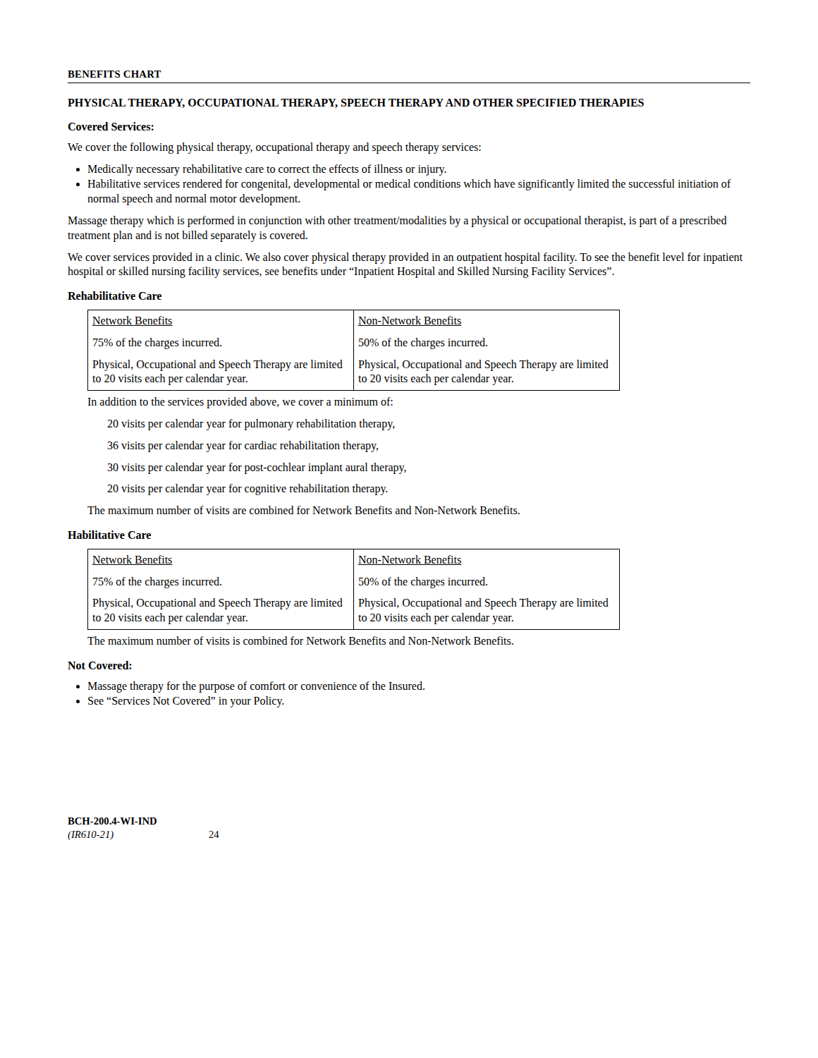BENEFITS CHART
PHYSICAL THERAPY, OCCUPATIONAL THERAPY, SPEECH THERAPY AND OTHER SPECIFIED THERAPIES
Covered Services:
We cover the following physical therapy, occupational therapy and speech therapy services:
Medically necessary rehabilitative care to correct the effects of illness or injury.
Habilitative services rendered for congenital, developmental or medical conditions which have significantly limited the successful initiation of normal speech and normal motor development.
Massage therapy which is performed in conjunction with other treatment/modalities by a physical or occupational therapist, is part of a prescribed treatment plan and is not billed separately is covered.
We cover services provided in a clinic. We also cover physical therapy provided in an outpatient hospital facility. To see the benefit level for inpatient hospital or skilled nursing facility services, see benefits under “Inpatient Hospital and Skilled Nursing Facility Services”.
Rehabilitative Care
| Network Benefits 75% of the charges incurred. Physical, Occupational and Speech Therapy are limited to 20 visits each per calendar year. | Non-Network Benefits 50% of the charges incurred. Physical, Occupational and Speech Therapy are limited to 20 visits each per calendar year. |
In addition to the services provided above, we cover a minimum of:
20 visits per calendar year for pulmonary rehabilitation therapy,
36 visits per calendar year for cardiac rehabilitation therapy,
30 visits per calendar year for post-cochlear implant aural therapy,
20 visits per calendar year for cognitive rehabilitation therapy.
The maximum number of visits are combined for Network Benefits and Non-Network Benefits.
Habilitative Care
| Network Benefits 75% of the charges incurred. Physical, Occupational and Speech Therapy are limited to 20 visits each per calendar year. | Non-Network Benefits 50% of the charges incurred. Physical, Occupational and Speech Therapy are limited to 20 visits each per calendar year. |
The maximum number of visits is combined for Network Benefits and Non-Network Benefits.
Not Covered:
Massage therapy for the purpose of comfort or convenience of the Insured.
See “Services Not Covered” in your Policy.
BCH-200.4-WI-IND
(IR610-21) 24